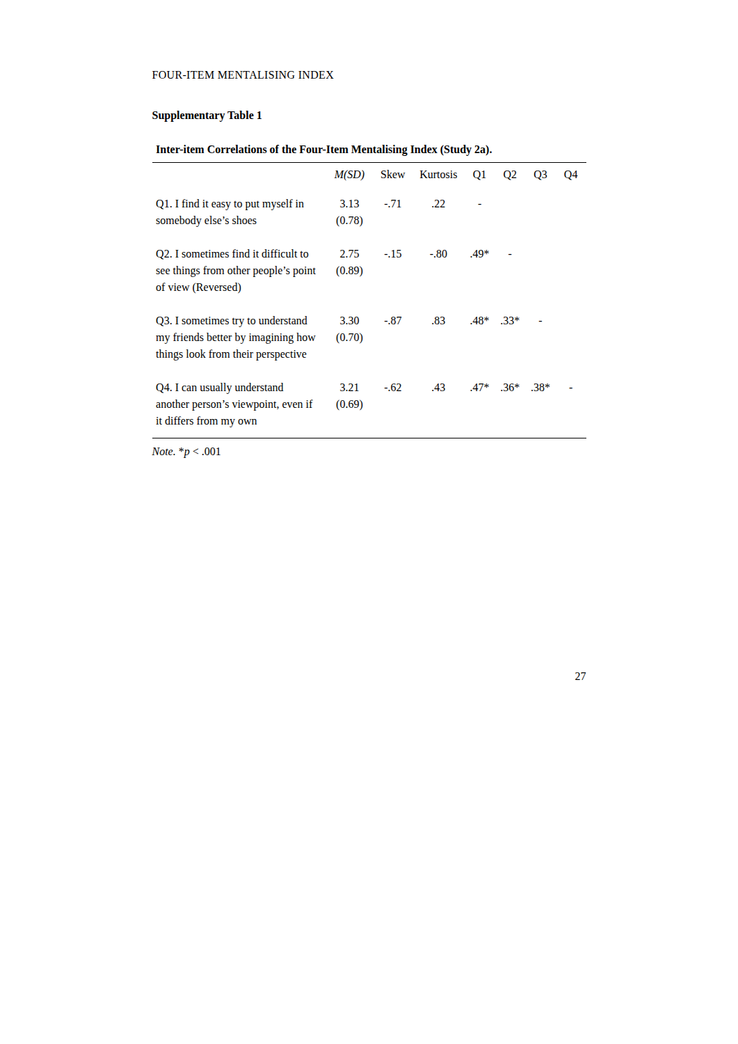Four-Item Mentalising Index
Supplementary Table 1
Inter-item Correlations of the Four-Item Mentalising Index (Study 2a).
| | M(SD) | Skew | Kurtosis | Q1 | Q2 | Q3 | Q4 |
| --- | --- | --- | --- | --- | --- | --- | --- |
| Q1. I find it easy to put myself in somebody else’s shoes | 3.13 (0.78) | -.71 | .22 | - | | | |
| Q2. I sometimes find it difficult to see things from other people’s point of view (Reversed) | 2.75 (0.89) | -.15 | -.80 | .49* | - | | |
| Q3. I sometimes try to understand my friends better by imagining how things look from their perspective | 3.30 (0.70) | -.87 | .83 | .48* | .33* | - | |
| Q4. I can usually understand another person’s viewpoint, even if it differs from my own | 3.21 (0.69) | -.62 | .43 | .47* | .36* | .38* | - |
Note. *p < .001
27